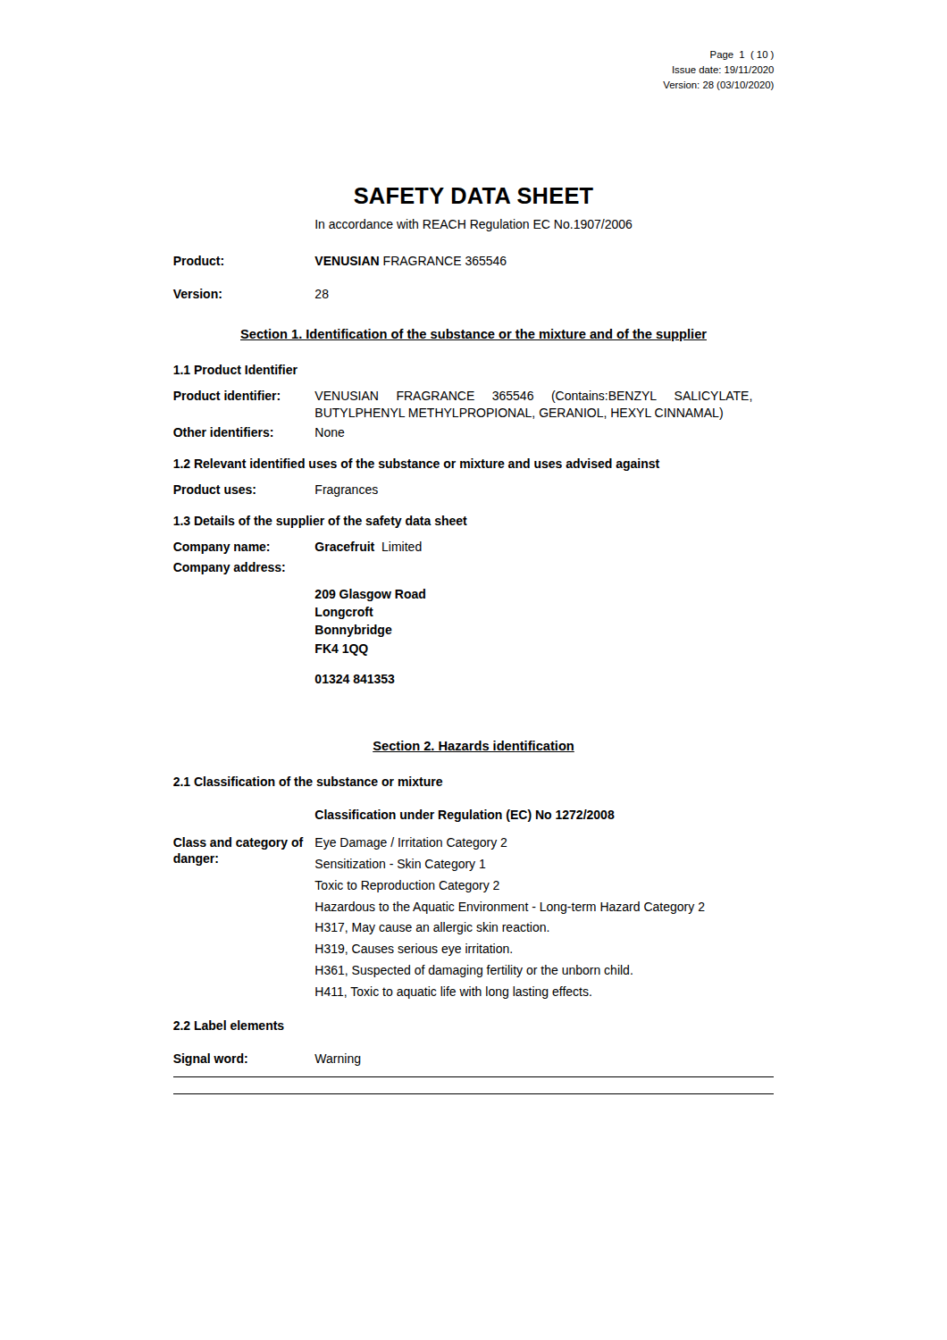Page 1 ( 10 )
Issue date: 19/11/2020
Version: 28 (03/10/2020)
SAFETY DATA SHEET
In accordance with REACH Regulation EC No.1907/2006
Product:
VENUSIAN FRAGRANCE 365546
Version:
28
Section 1. Identification of the substance or the mixture and of the supplier
1.1 Product Identifier
Product identifier:
VENUSIAN FRAGRANCE 365546 (Contains:BENZYL SALICYLATE,
BUTYLPHENYL METHYLPROPIONAL, GERANIOL, HEXYL CINNAMAL)
Other identifiers:
None
1.2 Relevant identified uses of the substance or mixture and uses advised against
Product uses:
Fragrances
1.3 Details of the supplier of the safety data sheet
Company name:
Gracefruit Limited
Company address:
209 Glasgow Road
Longcroft
Bonnybridge
FK4 1QQ
01324 841353
Section 2. Hazards identification
2.1 Classification of the substance or mixture
Classification under Regulation (EC) No 1272/2008
Class and category of
danger:
Eye Damage / Irritation Category 2
Sensitization - Skin Category 1
Toxic to Reproduction Category 2
Hazardous to the Aquatic Environment - Long-term Hazard Category 2
H317, May cause an allergic skin reaction.
H319, Causes serious eye irritation.
H361, Suspected of damaging fertility or the unborn child.
H411, Toxic to aquatic life with long lasting effects.
2.2 Label elements
Signal word:
Warning